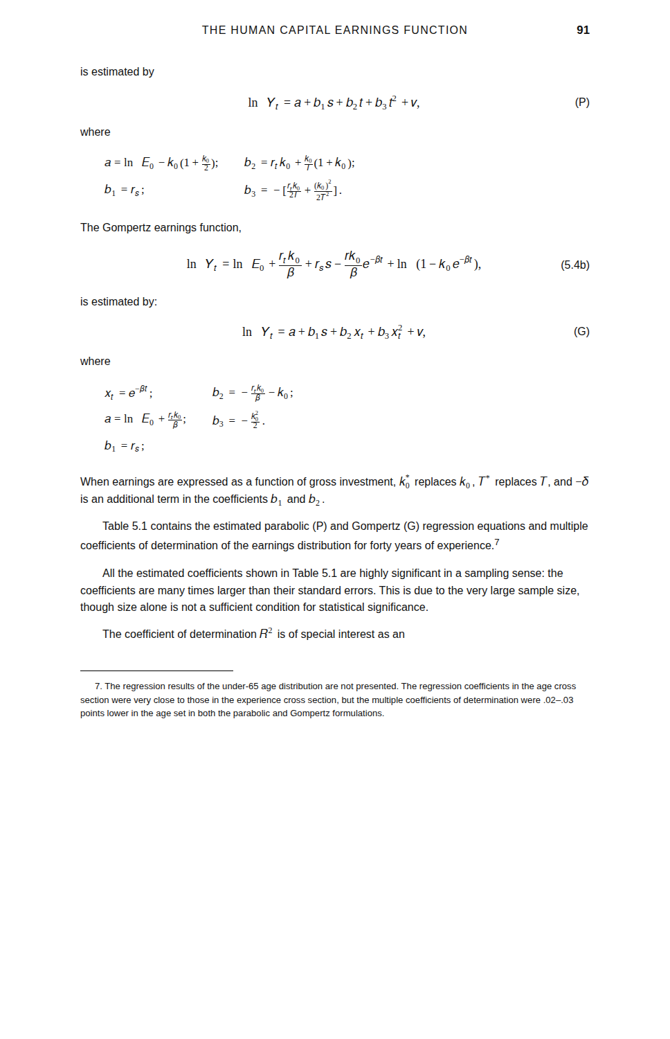The Human Capital Earnings Function
91
is estimated by
ln   Yt = a + b1 s + b2 t + b3 t2 + v ,
(P)
where
| a = ln E 0 − k 0 ( 1 + k 0 2 ) ; | b 2 = r t k 0 + k 0 T ( 1 + k 0 ) ; |
| b 1 = r s ; | b 3 = − [ r t k 0 2 T + ( k 0 ) 2 2 T 2 ] . |
The Gompertz earnings function,
ln Yt = ln E0 + rtk0 β + rss − rk0 β e−βt + ln  ( 1− k0 e−βt ) ,
(5.4b)
is estimated by:
ln Yt = a+ b1s + b2xt + b3xt2 + v,
(G)
where
| x t = e − β t ; | b 2 = − r t k 0 β − k 0 ; |
| a = ln E 0 + r t k 0 β ; | b 3 = − k 0 2 2 . |
| b 1 = r s ; | |
When earnings are expressed as a function of gross investment, k0* replaces k0, T* replaces T, and −δ is an additional term in the coefficients b1 and b2.
Table 5.1 contains the estimated parabolic (P) and Gompertz (G) regression equations and multiple coefficients of determination of the earnings distribution for forty years of experience.7
All the estimated coefficients shown in Table 5.1 are highly significant in a sampling sense: the coefficients are many times larger than their standard errors. This is due to the very large sample size, though size alone is not a sufficient condition for statistical significance.
The coefficient of determination R2 is of special interest as an
7. The regression results of the under-65 age distribution are not presented. The regression coefficients in the age cross section were very close to those in the experience cross section, but the multiple coefficients of determination were .02–.03 points lower in the age set in both the parabolic and Gompertz formulations.